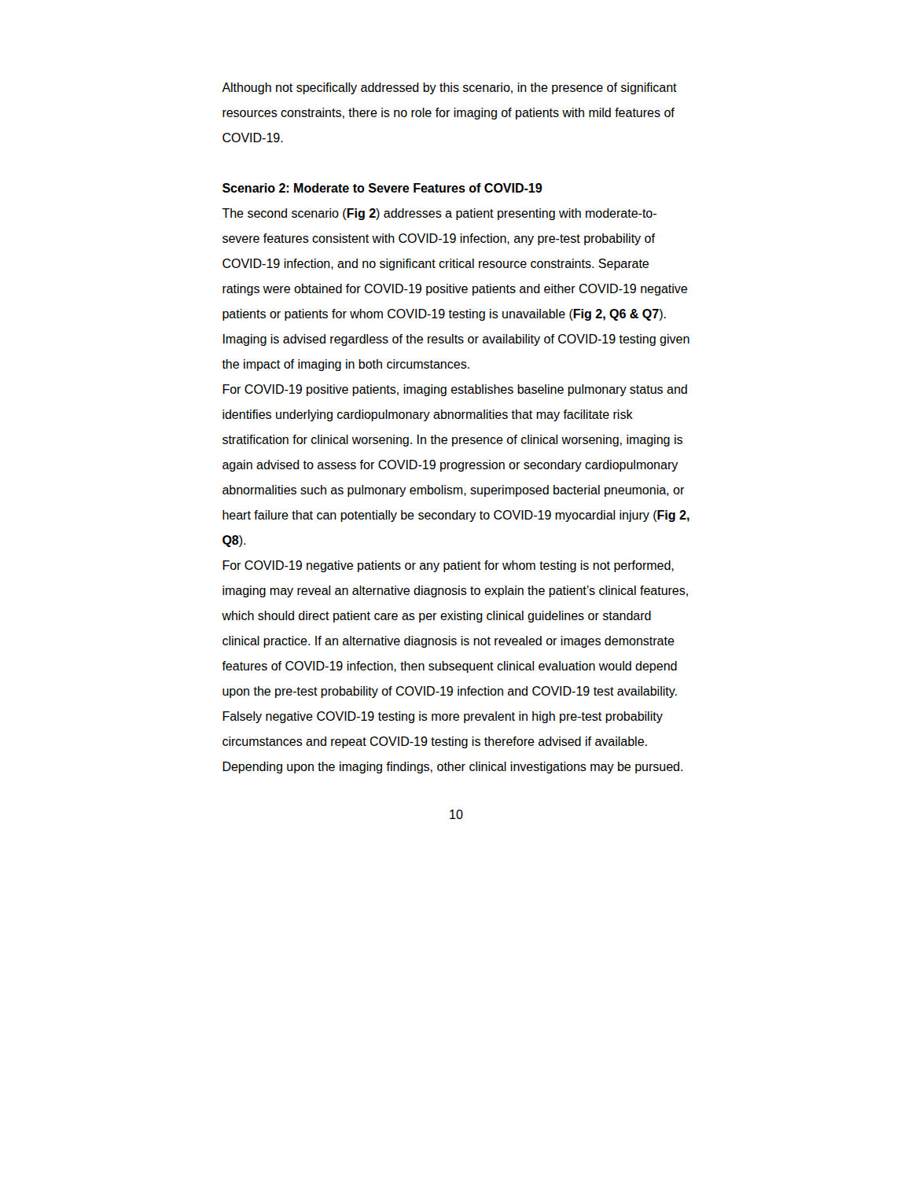Although not specifically addressed by this scenario, in the presence of significant resources constraints, there is no role for imaging of patients with mild features of COVID-19.
Scenario 2: Moderate to Severe Features of COVID-19
The second scenario (Fig 2) addresses a patient presenting with moderate-to-severe features consistent with COVID-19 infection, any pre-test probability of COVID-19 infection, and no significant critical resource constraints. Separate ratings were obtained for COVID-19 positive patients and either COVID-19 negative patients or patients for whom COVID-19 testing is unavailable (Fig 2, Q6 & Q7). Imaging is advised regardless of the results or availability of COVID-19 testing given the impact of imaging in both circumstances.
For COVID-19 positive patients, imaging establishes baseline pulmonary status and identifies underlying cardiopulmonary abnormalities that may facilitate risk stratification for clinical worsening. In the presence of clinical worsening, imaging is again advised to assess for COVID-19 progression or secondary cardiopulmonary abnormalities such as pulmonary embolism, superimposed bacterial pneumonia, or heart failure that can potentially be secondary to COVID-19 myocardial injury (Fig 2, Q8).
For COVID-19 negative patients or any patient for whom testing is not performed, imaging may reveal an alternative diagnosis to explain the patient’s clinical features, which should direct patient care as per existing clinical guidelines or standard clinical practice. If an alternative diagnosis is not revealed or images demonstrate features of COVID-19 infection, then subsequent clinical evaluation would depend upon the pre-test probability of COVID-19 infection and COVID-19 test availability. Falsely negative COVID-19 testing is more prevalent in high pre-test probability circumstances and repeat COVID-19 testing is therefore advised if available. Depending upon the imaging findings, other clinical investigations may be pursued.
10